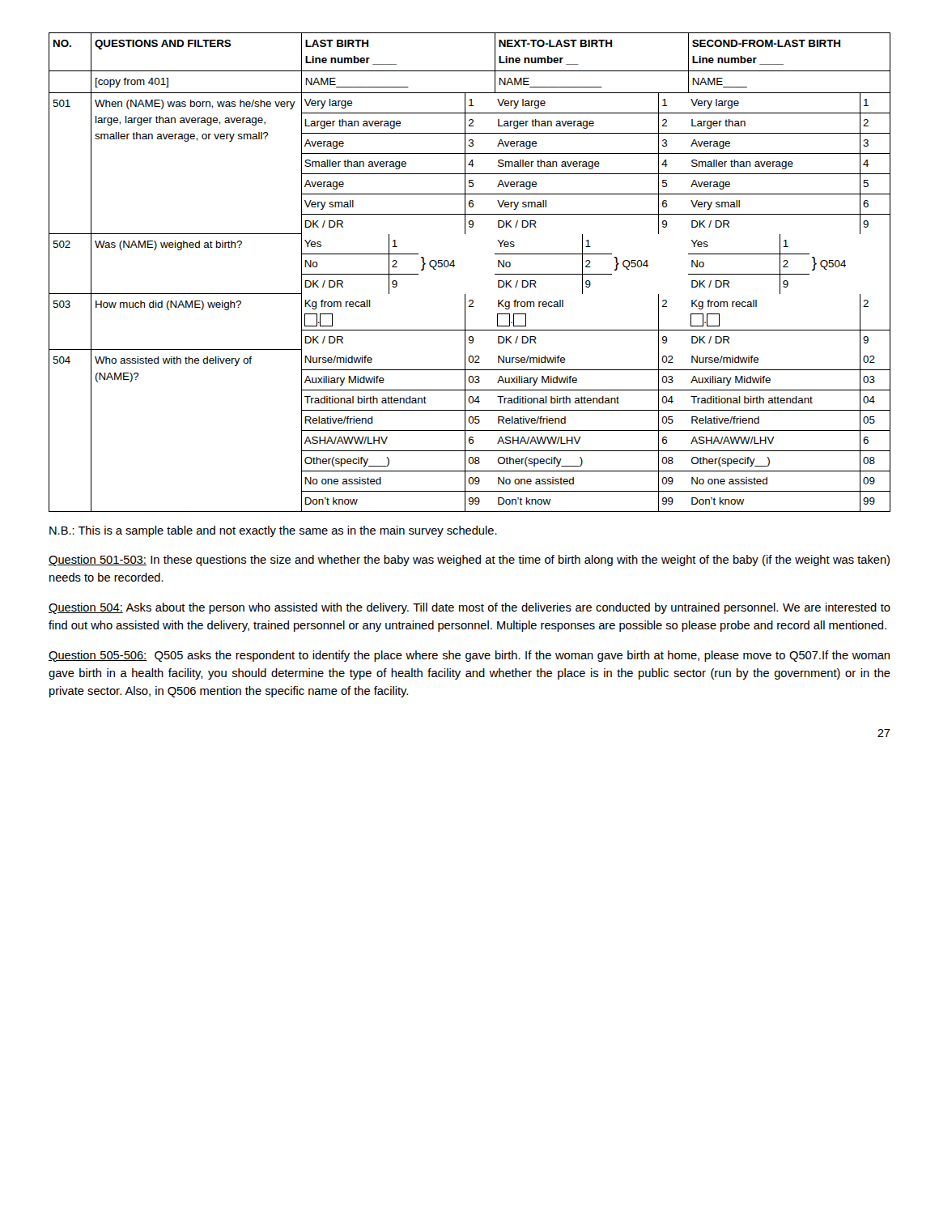| NO. | QUESTIONS AND FILTERS | LAST BIRTH Line number ____ | NEXT-TO-LAST BIRTH Line number __ | SECOND-FROM-LAST BIRTH Line number ____ |
| --- | --- | --- | --- | --- |
| | [copy from 401] | NAME____________ | NAME____________ | NAME____ |
| 501 | When (NAME) was born, was he/she very large, larger than average, average, smaller than average, or very small? | / Very large / 1 / / Larger than average / 2 / / Average / 3 / / Smaller than average / 4 / / Average / 5 / / Very small / 6 / / DK / DR / 9 / | / Very large / 1 / / Larger than average / 2 / / Average / 3 / / Smaller than average / 4 / / Average / 5 / / Very small / 6 / / DK / DR / 9 / | / Very large / 1 / / Larger than / 2 / / Average / 3 / / Smaller than average / 4 / / Average / 5 / / Very small / 6 / / DK / DR / 9 / |
| 502 | Was (NAME) weighed at birth? | / Yes / 1 / / / No / 2 / } Q504 / / DK / DR / 9 / / | / Yes / 1 / / / No / 2 / } Q504 / / DK / DR / 9 / / | / Yes / 1 / / / No / 2 / } Q504 / / DK / DR / 9 / / |
| 503 | How much did (NAME) weigh? | / Kg from recall . / 2 / / DK / DR / 9 / | / Kg from recall . / 2 / / DK / DR / 9 / | / Kg from recall . / 2 / / DK / DR / 9 / |
| 504 | Who assisted with the delivery of (NAME)? | / Nurse/midwife / 02 / / Auxiliary Midwife / 03 / / Traditional birth attendant / 04 / / Relative/friend / 05 / / ASHA/AWW/LHV / 6 / / Other(specify___) / 08 / / No one assisted / 09 / / Don’t know / 99 / | / Nurse/midwife / 02 / / Auxiliary Midwife / 03 / / Traditional birth attendant / 04 / / Relative/friend / 05 / / ASHA/AWW/LHV / 6 / / Other(specify___) / 08 / / No one assisted / 09 / / Don’t know / 99 / | / Nurse/midwife / 02 / / Auxiliary Midwife / 03 / / Traditional birth attendant / 04 / / Relative/friend / 05 / / ASHA/AWW/LHV / 6 / / Other(specify__) / 08 / / No one assisted / 09 / / Don’t know / 99 / |
N.B.: This is a sample table and not exactly the same as in the main survey schedule.
Question 501-503: In these questions the size and whether the baby was weighed at the time of birth along with the weight of the baby (if the weight was taken) needs to be recorded.
Question 504: Asks about the person who assisted with the delivery. Till date most of the deliveries are conducted by untrained personnel. We are interested to find out who assisted with the delivery, trained personnel or any untrained personnel. Multiple responses are possible so please probe and record all mentioned.
Question 505-506: Q505 asks the respondent to identify the place where she gave birth. If the woman gave birth at home, please move to Q507.If the woman gave birth in a health facility, you should determine the type of health facility and whether the place is in the public sector (run by the government) or in the private sector. Also, in Q506 mention the specific name of the facility.
27